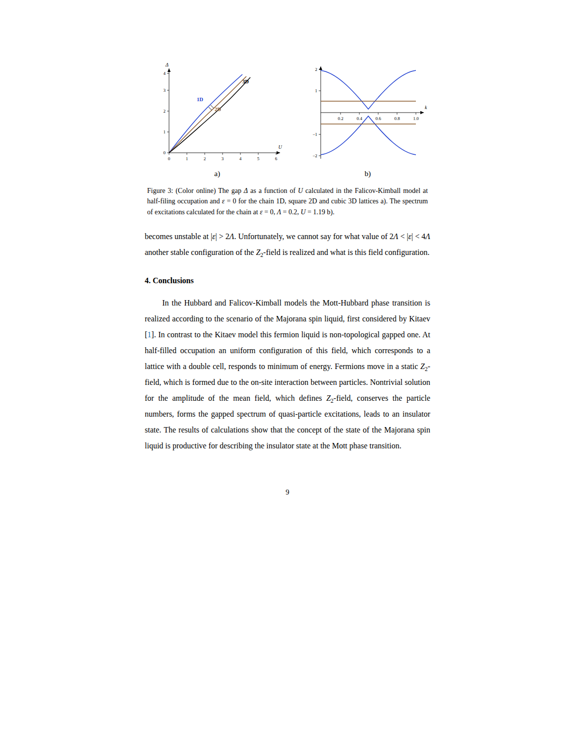0 1 2 3 4 0 1 2 3 4 5 6 Δ U 3D 1D 2D
a)
2 1 −1 −2 0.2 0.4 0.6 0.8 1.0 k
b)
Figure 3: (Color online) The gap Δ as a function of U calculated in the Falicov-Kimball model at half-filing occupation and ε = 0 for the chain 1D, square 2D and cubic 3D lattices a). The spectrum of excitations calculated for the chain at ε = 0, Λ = 0.2, U = 1.19 b).
becomes unstable at |ε| > 2Λ. Unfortunately, we cannot say for what value of 2Λ < |ε| < 4Λ another stable configuration of the Z2-field is realized and what is this field configuration.
4. Conclusions
In the Hubbard and Falicov-Kimball models the Mott-Hubbard phase transition is realized according to the scenario of the Majorana spin liquid, first considered by Kitaev [1]. In contrast to the Kitaev model this fermion liquid is non-topological gapped one. At half-filled occupation an uniform configuration of this field, which corresponds to a lattice with a double cell, responds to minimum of energy. Fermions move in a static Z2-field, which is formed due to the on-site interaction between particles. Nontrivial solution for the amplitude of the mean field, which defines Z2-field, conserves the particle numbers, forms the gapped spectrum of quasi-particle excitations, leads to an insulator state. The results of calculations show that the concept of the state of the Majorana spin liquid is productive for describing the insulator state at the Mott phase transition.
9